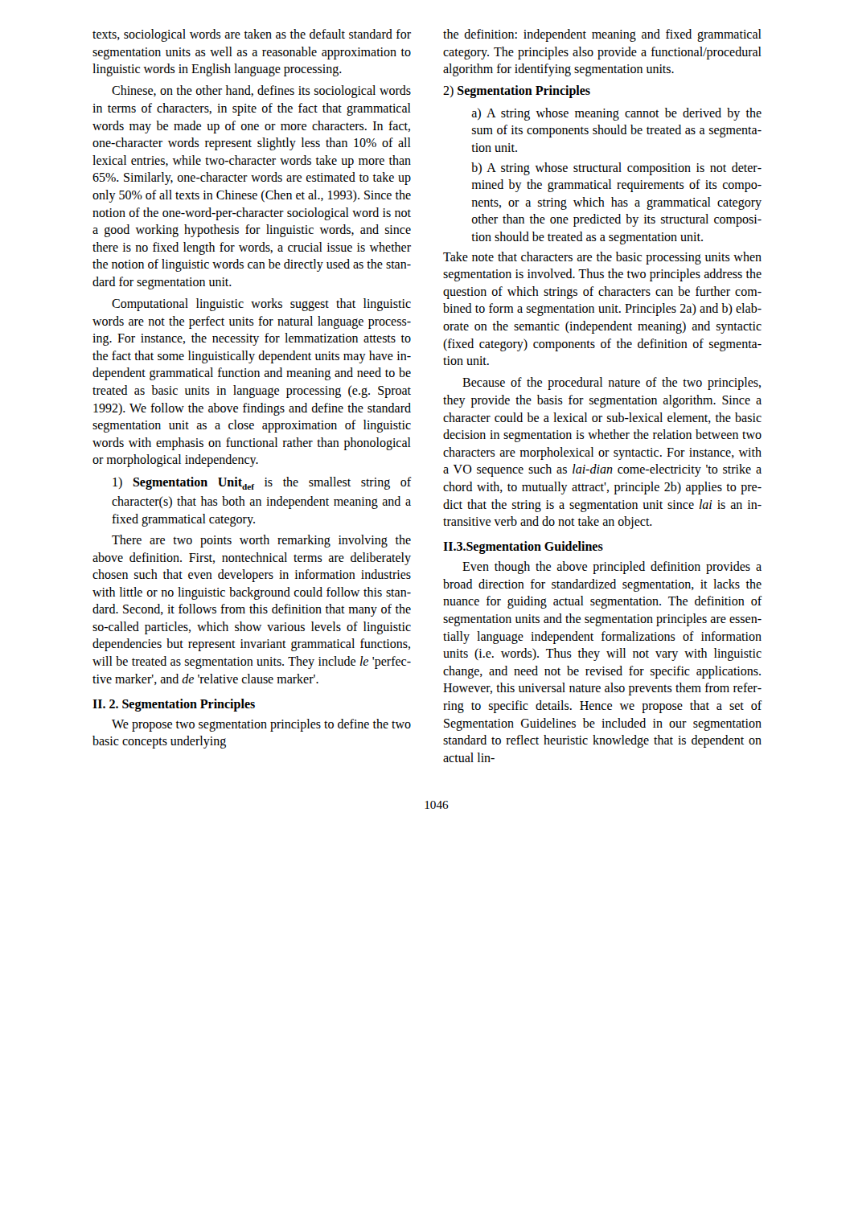texts, sociological words are taken as the default standard for segmentation units as well as a reasonable approximation to linguistic words in English language processing.
Chinese, on the other hand, defines its sociological words in terms of characters, in spite of the fact that grammatical words may be made up of one or more characters. In fact, one-character words represent slightly less than 10% of all lexical entries, while two-character words take up more than 65%. Similarly, one-character words are estimated to take up only 50% of all texts in Chinese (Chen et al., 1993). Since the notion of the one-word-per-character sociological word is not a good working hypothesis for linguistic words, and since there is no fixed length for words, a crucial issue is whether the notion of linguistic words can be directly used as the standard for segmentation unit.
Computational linguistic works suggest that linguistic words are not the perfect units for natural language processing. For instance, the necessity for lemmatization attests to the fact that some linguistically dependent units may have independent grammatical function and meaning and need to be treated as basic units in language processing (e.g. Sproat 1992). We follow the above findings and define the standard segmentation unit as a close approximation of linguistic words with emphasis on functional rather than phonological or morphological independency.
1) Segmentation Unitdef is the smallest string of character(s) that has both an independent meaning and a fixed grammatical category.
There are two points worth remarking involving the above definition. First, nontechnical terms are deliberately chosen such that even developers in information industries with little or no linguistic background could follow this standard. Second, it follows from this definition that many of the so-called particles, which show various levels of linguistic dependencies but represent invariant grammatical functions, will be treated as segmentation units. They include le 'perfective marker', and de 'relative clause marker'.
II. 2. Segmentation Principles
We propose two segmentation principles to define the two basic concepts underlying
the definition: independent meaning and fixed grammatical category. The principles also provide a functional/procedural algorithm for identifying segmentation units.
2) Segmentation Principles
a) A string whose meaning cannot be derived by the sum of its components should be treated as a segmentation unit.
b) A string whose structural composition is not determined by the grammatical requirements of its components, or a string which has a grammatical category other than the one predicted by its structural composition should be treated as a segmentation unit.
Take note that characters are the basic processing units when segmentation is involved. Thus the two principles address the question of which strings of characters can be further combined to form a segmentation unit. Principles 2a) and b) elaborate on the semantic (independent meaning) and syntactic (fixed category) components of the definition of segmentation unit.
Because of the procedural nature of the two principles, they provide the basis for segmentation algorithm. Since a character could be a lexical or sub-lexical element, the basic decision in segmentation is whether the relation between two characters are morpholexical or syntactic. For instance, with a VO sequence such as lai-dian come-electricity 'to strike a chord with, to mutually attract', principle 2b) applies to predict that the string is a segmentation unit since lai is an intransitive verb and do not take an object.
II.3.Segmentation Guidelines
Even though the above principled definition provides a broad direction for standardized segmentation, it lacks the nuance for guiding actual segmentation. The definition of segmentation units and the segmentation principles are essentially language independent formalizations of information units (i.e. words). Thus they will not vary with linguistic change, and need not be revised for specific applications. However, this universal nature also prevents them from referring to specific details. Hence we propose that a set of Segmentation Guidelines be included in our segmentation standard to reflect heuristic knowledge that is dependent on actual lin-
1046